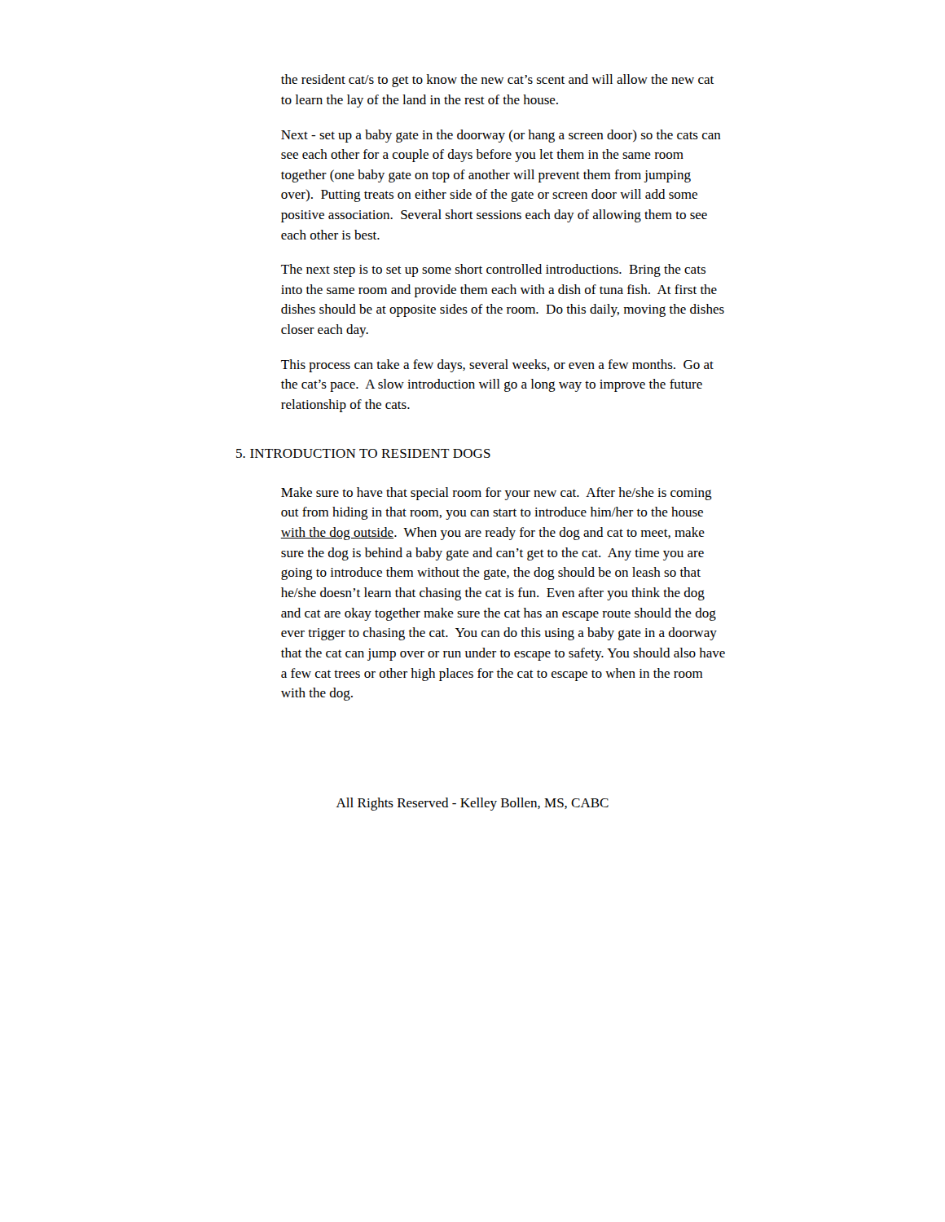the resident cat/s to get to know the new cat’s scent and will allow the new cat to learn the lay of the land in the rest of the house.
Next - set up a baby gate in the doorway (or hang a screen door) so the cats can see each other for a couple of days before you let them in the same room together (one baby gate on top of another will prevent them from jumping over). Putting treats on either side of the gate or screen door will add some positive association. Several short sessions each day of allowing them to see each other is best.
The next step is to set up some short controlled introductions. Bring the cats into the same room and provide them each with a dish of tuna fish. At first the dishes should be at opposite sides of the room. Do this daily, moving the dishes closer each day.
This process can take a few days, several weeks, or even a few months. Go at the cat’s pace. A slow introduction will go a long way to improve the future relationship of the cats.
INTRODUCTION TO RESIDENT DOGS
Make sure to have that special room for your new cat. After he/she is coming out from hiding in that room, you can start to introduce him/her to the house with the dog outside. When you are ready for the dog and cat to meet, make sure the dog is behind a baby gate and can’t get to the cat. Any time you are going to introduce them without the gate, the dog should be on leash so that he/she doesn’t learn that chasing the cat is fun. Even after you think the dog and cat are okay together make sure the cat has an escape route should the dog ever trigger to chasing the cat. You can do this using a baby gate in a doorway that the cat can jump over or run under to escape to safety. You should also have a few cat trees or other high places for the cat to escape to when in the room with the dog.
All Rights Reserved - Kelley Bollen, MS, CABC